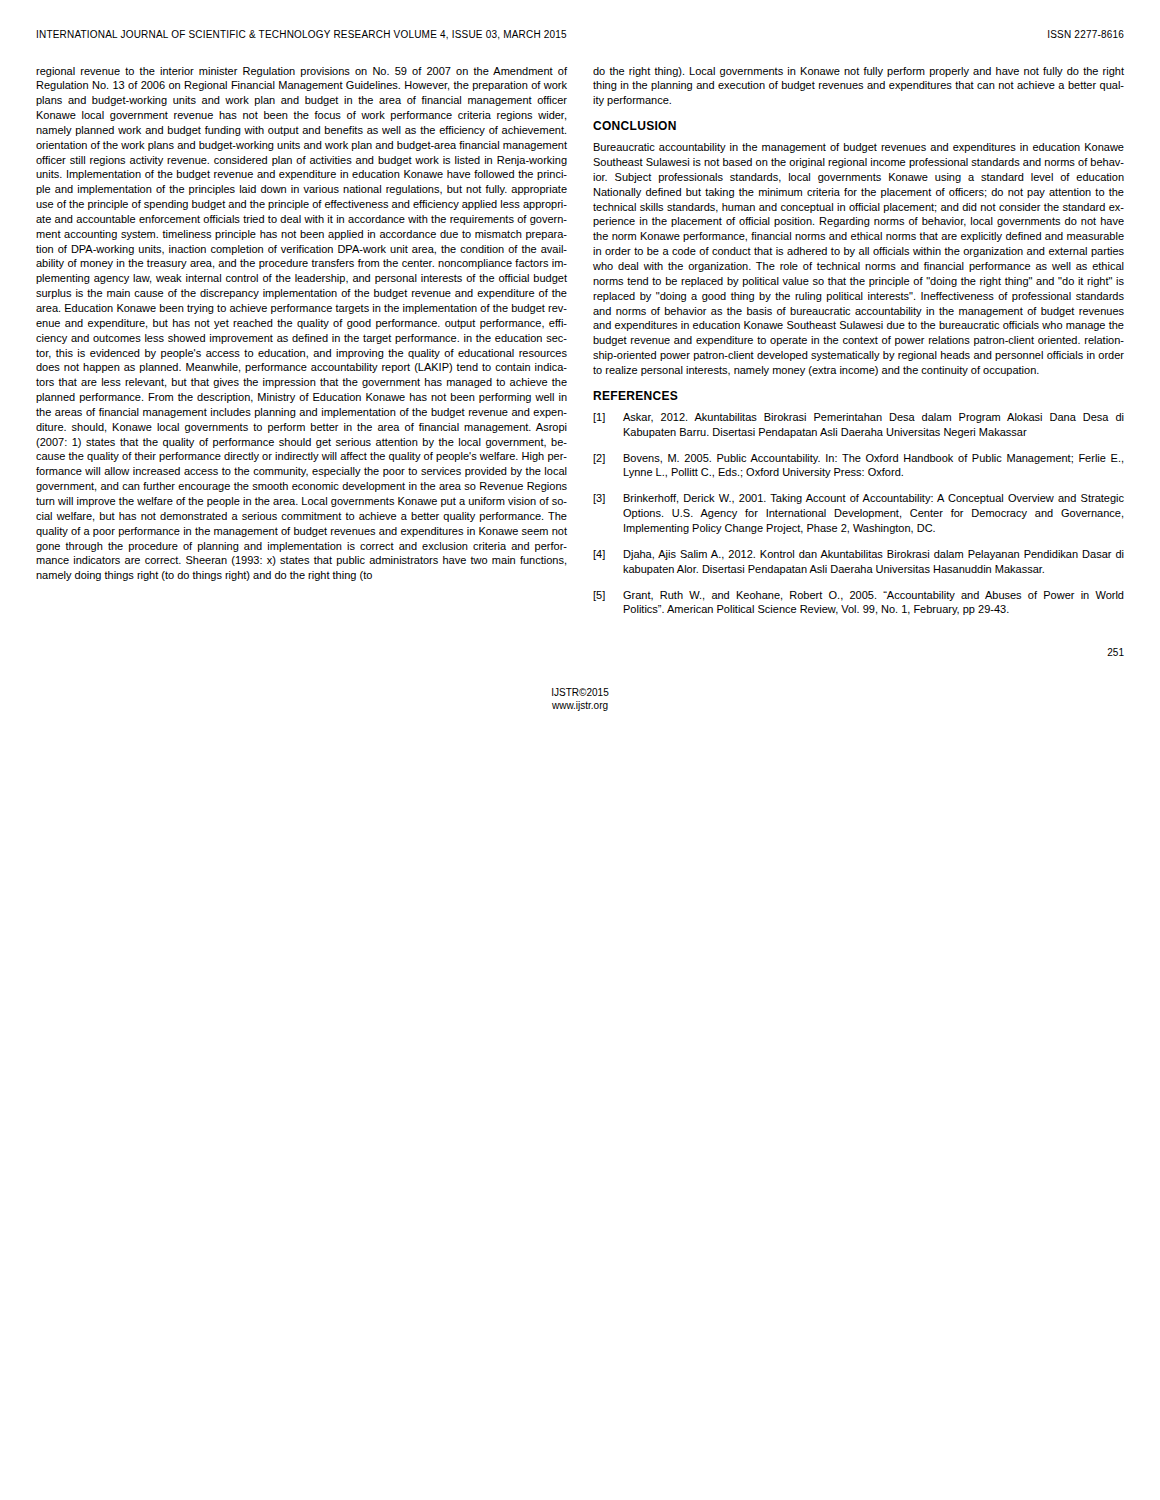INTERNATIONAL JOURNAL OF SCIENTIFIC & TECHNOLOGY RESEARCH VOLUME 4, ISSUE 03, MARCH 2015
ISSN 2277-8616
regional revenue to the interior minister Regulation provisions on No. 59 of 2007 on the Amendment of Regulation No. 13 of 2006 on Regional Financial Management Guidelines. However, the preparation of work plans and budget-working units and work plan and budget in the area of financial management officer Konawe local government revenue has not been the focus of work performance criteria regions wider, namely planned work and budget funding with output and benefits as well as the efficiency of achievement. orientation of the work plans and budget-working units and work plan and budget-area financial management officer still regions activity revenue. considered plan of activities and budget work is listed in Renja-working units. Implementation of the budget revenue and expenditure in education Konawe have followed the principle and implementation of the principles laid down in various national regulations, but not fully. appropriate use of the principle of spending budget and the principle of effectiveness and efficiency applied less appropriate and accountable enforcement officials tried to deal with it in accordance with the requirements of government accounting system. timeliness principle has not been applied in accordance due to mismatch preparation of DPA-working units, inaction completion of verification DPA-work unit area, the condition of the availability of money in the treasury area, and the procedure transfers from the center. noncompliance factors implementing agency law, weak internal control of the leadership, and personal interests of the official budget surplus is the main cause of the discrepancy implementation of the budget revenue and expenditure of the area. Education Konawe been trying to achieve performance targets in the implementation of the budget revenue and expenditure, but has not yet reached the quality of good performance. output performance, efficiency and outcomes less showed improvement as defined in the target performance. in the education sector, this is evidenced by people's access to education, and improving the quality of educational resources does not happen as planned. Meanwhile, performance accountability report (LAKIP) tend to contain indicators that are less relevant, but that gives the impression that the government has managed to achieve the planned performance. From the description, Ministry of Education Konawe has not been performing well in the areas of financial management includes planning and implementation of the budget revenue and expenditure. should, Konawe local governments to perform better in the area of financial management. Asropi (2007: 1) states that the quality of performance should get serious attention by the local government, because the quality of their performance directly or indirectly will affect the quality of people's welfare. High performance will allow increased access to the community, especially the poor to services provided by the local government, and can further encourage the smooth economic development in the area so Revenue Regions turn will improve the welfare of the people in the area. Local governments Konawe put a uniform vision of social welfare, but has not demonstrated a serious commitment to achieve a better quality performance. The quality of a poor performance in the management of budget revenues and expenditures in Konawe seem not gone through the procedure of planning and implementation is correct and exclusion criteria and performance indicators are correct. Sheeran (1993: x) states that public administrators have two main functions, namely doing things right (to do things right) and do the right thing (to
do the right thing). Local governments in Konawe not fully perform properly and have not fully do the right thing in the planning and execution of budget revenues and expenditures that can not achieve a better quality performance.
CONCLUSION
Bureaucratic accountability in the management of budget revenues and expenditures in education Konawe Southeast Sulawesi is not based on the original regional income professional standards and norms of behavior. Subject professionals standards, local governments Konawe using a standard level of education Nationally defined but taking the minimum criteria for the placement of officers; do not pay attention to the technical skills standards, human and conceptual in official placement; and did not consider the standard experience in the placement of official position. Regarding norms of behavior, local governments do not have the norm Konawe performance, financial norms and ethical norms that are explicitly defined and measurable in order to be a code of conduct that is adhered to by all officials within the organization and external parties who deal with the organization. The role of technical norms and financial performance as well as ethical norms tend to be replaced by political value so that the principle of "doing the right thing" and "do it right" is replaced by "doing a good thing by the ruling political interests". Ineffectiveness of professional standards and norms of behavior as the basis of bureaucratic accountability in the management of budget revenues and expenditures in education Konawe Southeast Sulawesi due to the bureaucratic officials who manage the budget revenue and expenditure to operate in the context of power relations patron-client oriented. relationship-oriented power patron-client developed systematically by regional heads and personnel officials in order to realize personal interests, namely money (extra income) and the continuity of occupation.
REFERENCES
[1] Askar, 2012. Akuntabilitas Birokrasi Pemerintahan Desa dalam Program Alokasi Dana Desa di Kabupaten Barru. Disertasi Pendapatan Asli Daeraha Universitas Negeri Makassar
[2] Bovens, M. 2005. Public Accountability. In: The Oxford Handbook of Public Management; Ferlie E., Lynne L., Pollitt C., Eds.; Oxford University Press: Oxford.
[3] Brinkerhoff, Derick W., 2001. Taking Account of Accountability: A Conceptual Overview and Strategic Options. U.S. Agency for International Development, Center for Democracy and Governance, Implementing Policy Change Project, Phase 2, Washington, DC.
[4] Djaha, Ajis Salim A., 2012. Kontrol dan Akuntabilitas Birokrasi dalam Pelayanan Pendidikan Dasar di kabupaten Alor. Disertasi Pendapatan Asli Daeraha Universitas Hasanuddin Makassar.
[5] Grant, Ruth W., and Keohane, Robert O., 2005. “Accountability and Abuses of Power in World Politics”. American Political Science Review, Vol. 99, No. 1, February, pp 29-43.
251
IJSTR©2015
www.ijstr.org